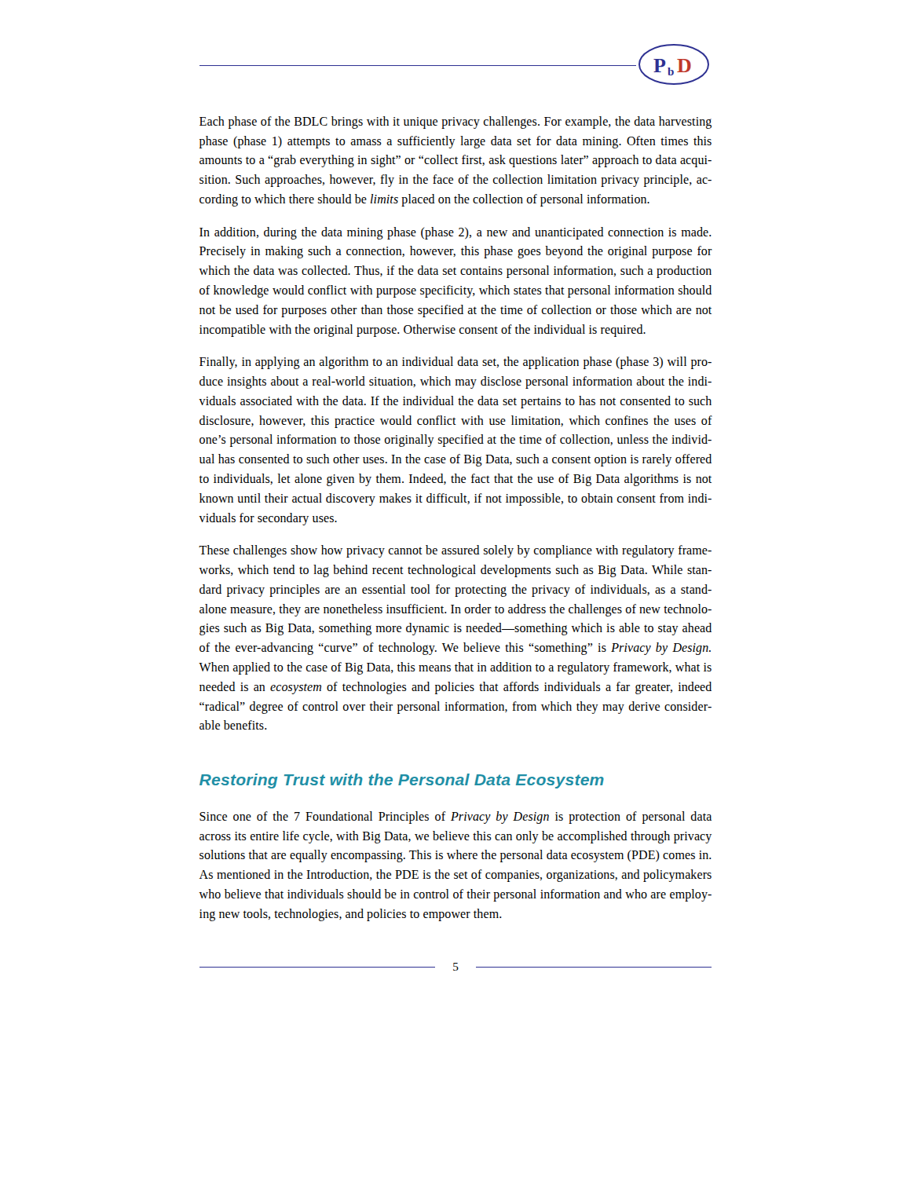P b D
Each phase of the BDLC brings with it unique privacy challenges. For example, the data harvesting phase (phase 1) attempts to amass a sufficiently large data set for data mining. Often times this amounts to a “grab everything in sight” or “collect first, ask questions later” approach to data acquisition. Such approaches, however, fly in the face of the collection limitation privacy principle, according to which there should be limits placed on the collection of personal information.
In addition, during the data mining phase (phase 2), a new and unanticipated connection is made. Precisely in making such a connection, however, this phase goes beyond the original purpose for which the data was collected. Thus, if the data set contains personal information, such a production of knowledge would conflict with purpose specificity, which states that personal information should not be used for purposes other than those specified at the time of collection or those which are not incompatible with the original purpose. Otherwise consent of the individual is required.
Finally, in applying an algorithm to an individual data set, the application phase (phase 3) will produce insights about a real-world situation, which may disclose personal information about the individuals associated with the data. If the individual the data set pertains to has not consented to such disclosure, however, this practice would conflict with use limitation, which confines the uses of one’s personal information to those originally specified at the time of collection, unless the individual has consented to such other uses. In the case of Big Data, such a consent option is rarely offered to individuals, let alone given by them. Indeed, the fact that the use of Big Data algorithms is not known until their actual discovery makes it difficult, if not impossible, to obtain consent from individuals for secondary uses.
These challenges show how privacy cannot be assured solely by compliance with regulatory frameworks, which tend to lag behind recent technological developments such as Big Data. While standard privacy principles are an essential tool for protecting the privacy of individuals, as a standalone measure, they are nonetheless insufficient. In order to address the challenges of new technologies such as Big Data, something more dynamic is needed—something which is able to stay ahead of the ever-advancing “curve” of technology. We believe this “something” is Privacy by Design. When applied to the case of Big Data, this means that in addition to a regulatory framework, what is needed is an ecosystem of technologies and policies that affords individuals a far greater, indeed “radical” degree of control over their personal information, from which they may derive considerable benefits.
Restoring Trust with the Personal Data Ecosystem
Since one of the 7 Foundational Principles of Privacy by Design is protection of personal data across its entire life cycle, with Big Data, we believe this can only be accomplished through privacy solutions that are equally encompassing. This is where the personal data ecosystem (PDE) comes in. As mentioned in the Introduction, the PDE is the set of companies, organizations, and policymakers who believe that individuals should be in control of their personal information and who are employing new tools, technologies, and policies to empower them.
5